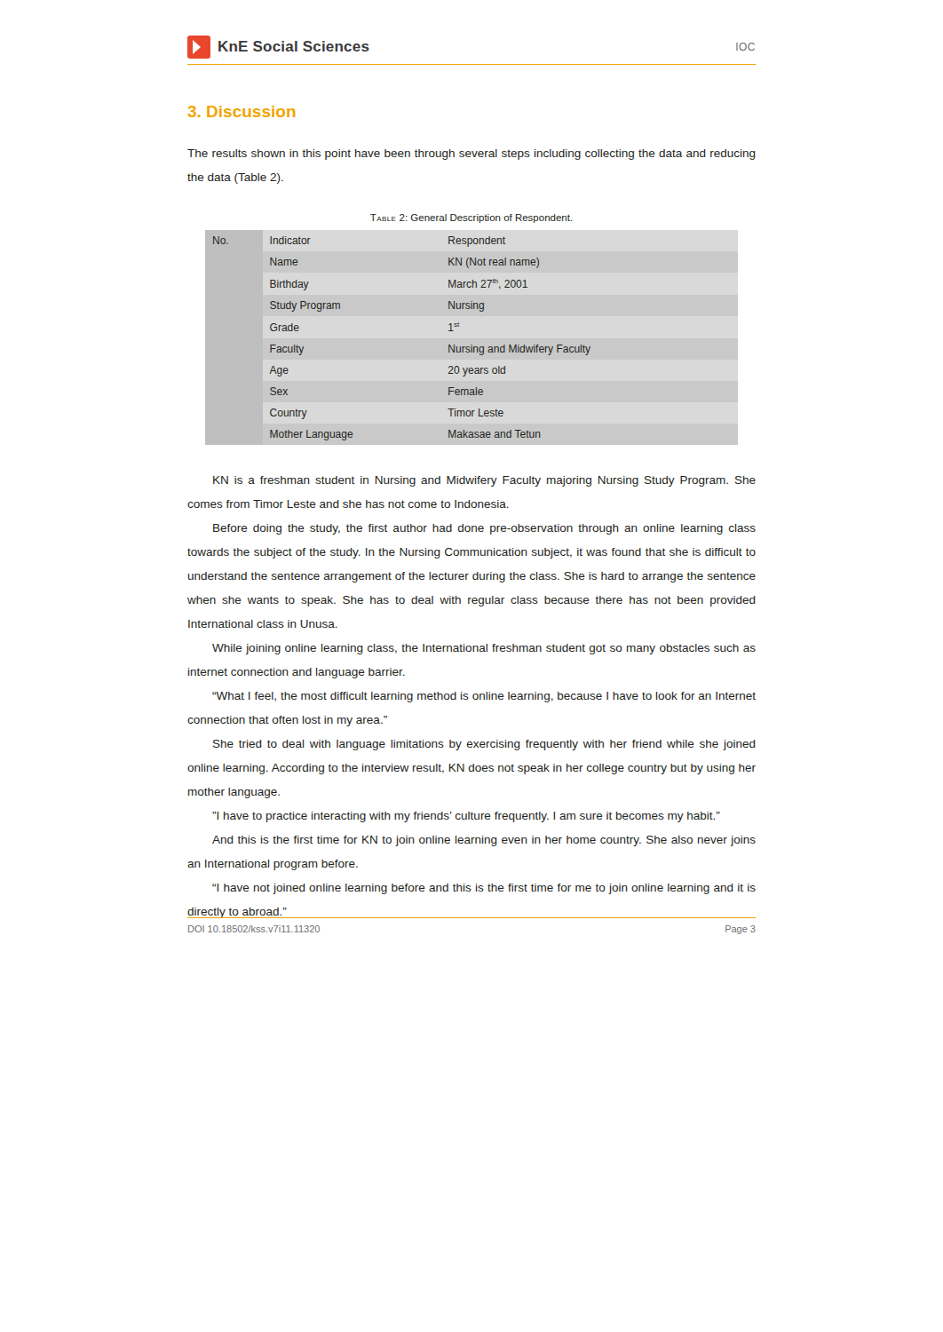KnE Social Sciences
IOC
3. Discussion
The results shown in this point have been through several steps including collecting the data and reducing the data (Table 2).
Table 2: General Description of Respondent.
| No. | Indicator | Respondent |
| | Name | KN (Not real name) |
| | Birthday | March 27 th , 2001 |
| | Study Program | Nursing |
| | Grade | 1 st |
| | Faculty | Nursing and Midwifery Faculty |
| | Age | 20 years old |
| | Sex | Female |
| | Country | Timor Leste |
| | Mother Language | Makasae and Tetun |
KN is a freshman student in Nursing and Midwifery Faculty majoring Nursing Study Program. She comes from Timor Leste and she has not come to Indonesia.
Before doing the study, the first author had done pre-observation through an online learning class towards the subject of the study. In the Nursing Communication subject, it was found that she is difficult to understand the sentence arrangement of the lecturer during the class. She is hard to arrange the sentence when she wants to speak. She has to deal with regular class because there has not been provided International class in Unusa.
While joining online learning class, the International freshman student got so many obstacles such as internet connection and language barrier.
“What I feel, the most difficult learning method is online learning, because I have to look for an Internet connection that often lost in my area.”
She tried to deal with language limitations by exercising frequently with her friend while she joined online learning. According to the interview result, KN does not speak in her college country but by using her mother language.
”I have to practice interacting with my friends’ culture frequently. I am sure it becomes my habit.”
And this is the first time for KN to join online learning even in her home country. She also never joins an International program before.
“I have not joined online learning before and this is the first time for me to join online learning and it is directly to abroad.”
DOI 10.18502/kss.v7i11.11320
Page 3